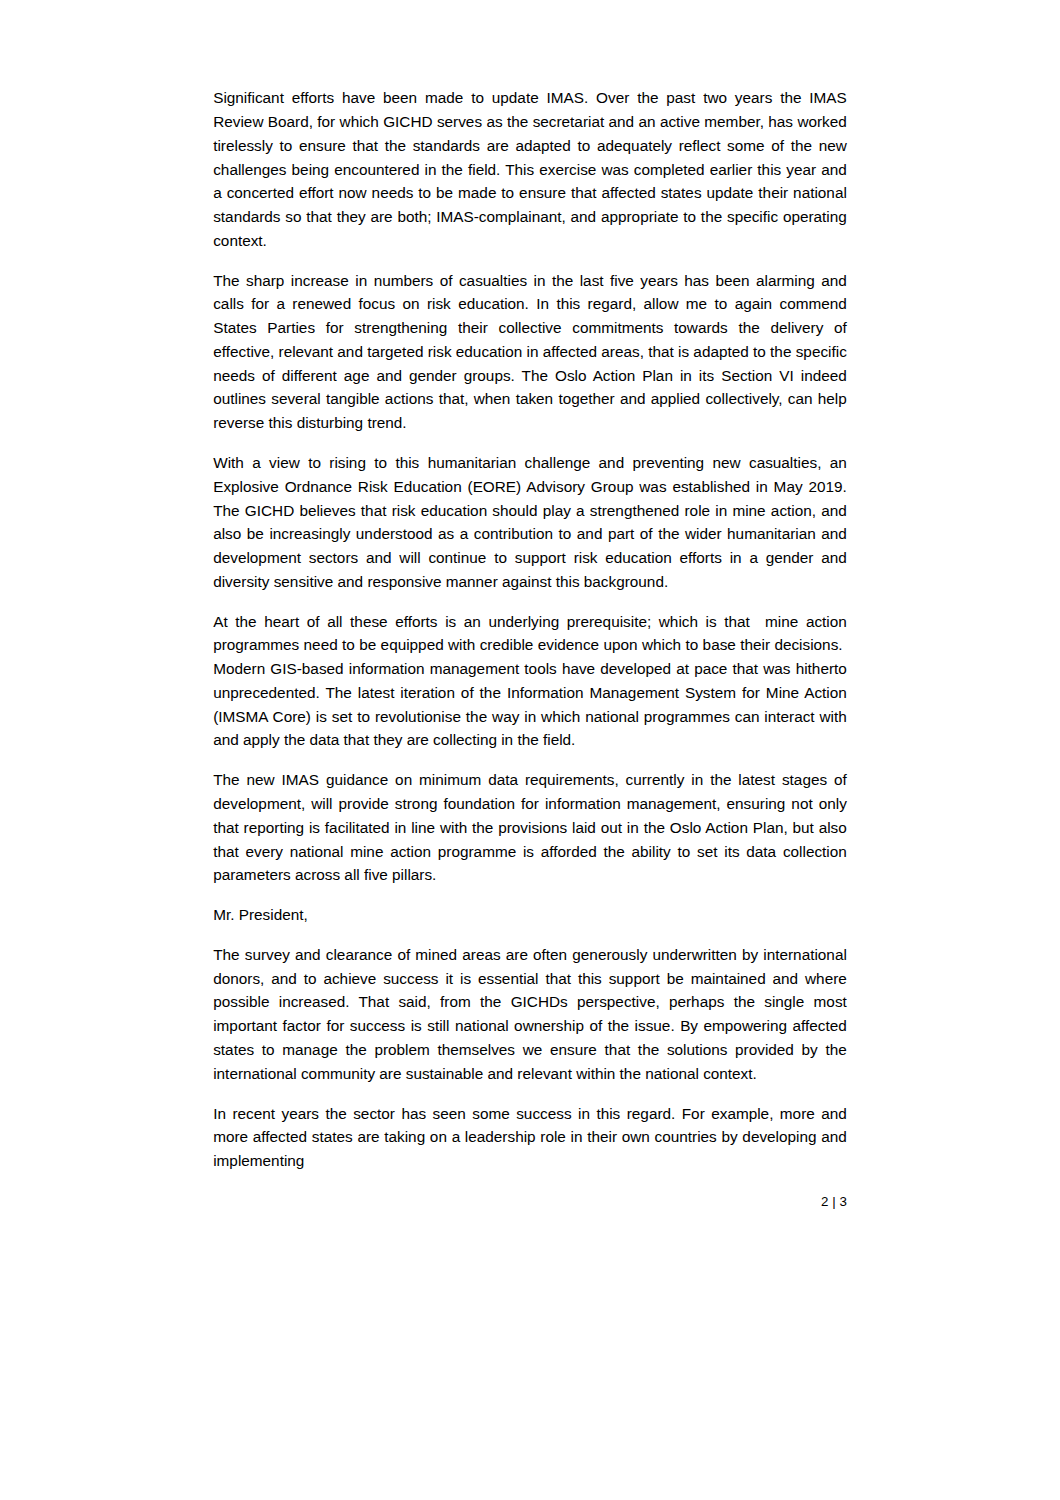Significant efforts have been made to update IMAS. Over the past two years the IMAS Review Board, for which GICHD serves as the secretariat and an active member, has worked tirelessly to ensure that the standards are adapted to adequately reflect some of the new challenges being encountered in the field. This exercise was completed earlier this year and a concerted effort now needs to be made to ensure that affected states update their national standards so that they are both; IMAS-complainant, and appropriate to the specific operating context.
The sharp increase in numbers of casualties in the last five years has been alarming and calls for a renewed focus on risk education. In this regard, allow me to again commend States Parties for strengthening their collective commitments towards the delivery of effective, relevant and targeted risk education in affected areas, that is adapted to the specific needs of different age and gender groups. The Oslo Action Plan in its Section VI indeed outlines several tangible actions that, when taken together and applied collectively, can help reverse this disturbing trend.
With a view to rising to this humanitarian challenge and preventing new casualties, an Explosive Ordnance Risk Education (EORE) Advisory Group was established in May 2019. The GICHD believes that risk education should play a strengthened role in mine action, and also be increasingly understood as a contribution to and part of the wider humanitarian and development sectors and will continue to support risk education efforts in a gender and diversity sensitive and responsive manner against this background.
At the heart of all these efforts is an underlying prerequisite; which is that mine action programmes need to be equipped with credible evidence upon which to base their decisions. Modern GIS-based information management tools have developed at pace that was hitherto unprecedented. The latest iteration of the Information Management System for Mine Action (IMSMA Core) is set to revolutionise the way in which national programmes can interact with and apply the data that they are collecting in the field.
The new IMAS guidance on minimum data requirements, currently in the latest stages of development, will provide strong foundation for information management, ensuring not only that reporting is facilitated in line with the provisions laid out in the Oslo Action Plan, but also that every national mine action programme is afforded the ability to set its data collection parameters across all five pillars.
Mr. President,
The survey and clearance of mined areas are often generously underwritten by international donors, and to achieve success it is essential that this support be maintained and where possible increased. That said, from the GICHDs perspective, perhaps the single most important factor for success is still national ownership of the issue. By empowering affected states to manage the problem themselves we ensure that the solutions provided by the international community are sustainable and relevant within the national context.
In recent years the sector has seen some success in this regard. For example, more and more affected states are taking on a leadership role in their own countries by developing and implementing
2 | 3